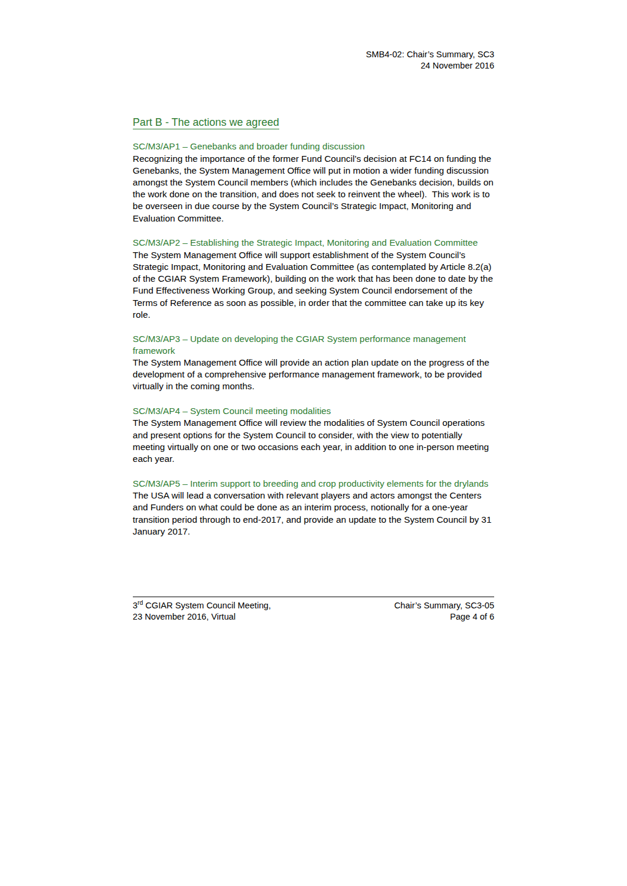SMB4-02: Chair’s Summary, SC3
24 November 2016
Part B - The actions we agreed
SC/M3/AP1 – Genebanks and broader funding discussion
Recognizing the importance of the former Fund Council’s decision at FC14 on funding the Genebanks, the System Management Office will put in motion a wider funding discussion amongst the System Council members (which includes the Genebanks decision, builds on the work done on the transition, and does not seek to reinvent the wheel). This work is to be overseen in due course by the System Council’s Strategic Impact, Monitoring and Evaluation Committee.
SC/M3/AP2 – Establishing the Strategic Impact, Monitoring and Evaluation Committee
The System Management Office will support establishment of the System Council’s Strategic Impact, Monitoring and Evaluation Committee (as contemplated by Article 8.2(a) of the CGIAR System Framework), building on the work that has been done to date by the Fund Effectiveness Working Group, and seeking System Council endorsement of the Terms of Reference as soon as possible, in order that the committee can take up its key role.
SC/M3/AP3 – Update on developing the CGIAR System performance management framework
The System Management Office will provide an action plan update on the progress of the development of a comprehensive performance management framework, to be provided virtually in the coming months.
SC/M3/AP4 – System Council meeting modalities
The System Management Office will review the modalities of System Council operations and present options for the System Council to consider, with the view to potentially meeting virtually on one or two occasions each year, in addition to one in-person meeting each year.
SC/M3/AP5 – Interim support to breeding and crop productivity elements for the drylands
The USA will lead a conversation with relevant players and actors amongst the Centers and Funders on what could be done as an interim process, notionally for a one-year transition period through to end-2017, and provide an update to the System Council by 31 January 2017.
3rd CGIAR System Council Meeting,
23 November 2016, Virtual
Chair’s Summary, SC3-05
Page 4 of 6